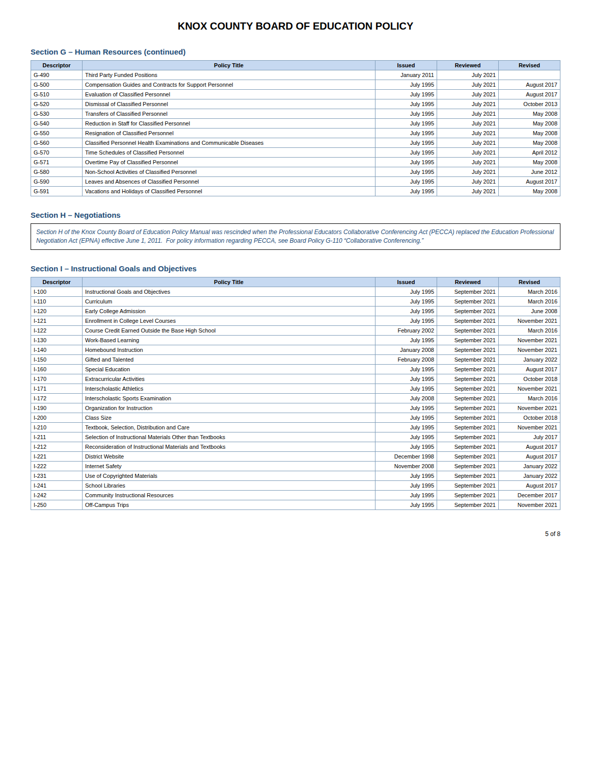KNOX COUNTY BOARD OF EDUCATION POLICY
Section G – Human Resources (continued)
| Descriptor | Policy Title | Issued | Reviewed | Revised |
| --- | --- | --- | --- | --- |
| G-490 | Third Party Funded Positions | January 2011 | July 2021 | |
| G-500 | Compensation Guides and Contracts for Support Personnel | July 1995 | July 2021 | August 2017 |
| G-510 | Evaluation of Classified Personnel | July 1995 | July 2021 | August 2017 |
| G-520 | Dismissal of Classified Personnel | July 1995 | July 2021 | October 2013 |
| G-530 | Transfers of Classified Personnel | July 1995 | July 2021 | May 2008 |
| G-540 | Reduction in Staff for Classified Personnel | July 1995 | July 2021 | May 2008 |
| G-550 | Resignation of Classified Personnel | July 1995 | July 2021 | May 2008 |
| G-560 | Classified Personnel Health Examinations and Communicable Diseases | July 1995 | July 2021 | May 2008 |
| G-570 | Time Schedules of Classified Personnel | July 1995 | July 2021 | April 2012 |
| G-571 | Overtime Pay of Classified Personnel | July 1995 | July 2021 | May 2008 |
| G-580 | Non-School Activities of Classified Personnel | July 1995 | July 2021 | June 2012 |
| G-590 | Leaves and Absences of Classified Personnel | July 1995 | July 2021 | August 2017 |
| G-591 | Vacations and Holidays of Classified Personnel | July 1995 | July 2021 | May 2008 |
Section H – Negotiations
Section H of the Knox County Board of Education Policy Manual was rescinded when the Professional Educators Collaborative Conferencing Act (PECCA) replaced the Education Professional Negotiation Act (EPNA) effective June 1, 2011. For policy information regarding PECCA, see Board Policy G-110 “Collaborative Conferencing.”
Section I – Instructional Goals and Objectives
| Descriptor | Policy Title | Issued | Reviewed | Revised |
| --- | --- | --- | --- | --- |
| I-100 | Instructional Goals and Objectives | July 1995 | September 2021 | March 2016 |
| I-110 | Curriculum | July 1995 | September 2021 | March 2016 |
| I-120 | Early College Admission | July 1995 | September 2021 | June 2008 |
| I-121 | Enrollment in College Level Courses | July 1995 | September 2021 | November 2021 |
| I-122 | Course Credit Earned Outside the Base High School | February 2002 | September 2021 | March 2016 |
| I-130 | Work-Based Learning | July 1995 | September 2021 | November 2021 |
| I-140 | Homebound Instruction | January 2008 | September 2021 | November 2021 |
| I-150 | Gifted and Talented | February 2008 | September 2021 | January 2022 |
| I-160 | Special Education | July 1995 | September 2021 | August 2017 |
| I-170 | Extracurricular Activities | July 1995 | September 2021 | October 2018 |
| I-171 | Interscholastic Athletics | July 1995 | September 2021 | November 2021 |
| I-172 | Interscholastic Sports Examination | July 2008 | September 2021 | March 2016 |
| I-190 | Organization for Instruction | July 1995 | September 2021 | November 2021 |
| I-200 | Class Size | July 1995 | September 2021 | October 2018 |
| I-210 | Textbook, Selection, Distribution and Care | July 1995 | September 2021 | November 2021 |
| I-211 | Selection of Instructional Materials Other than Textbooks | July 1995 | September 2021 | July 2017 |
| I-212 | Reconsideration of Instructional Materials and Textbooks | July 1995 | September 2021 | August 2017 |
| I-221 | District Website | December 1998 | September 2021 | August 2017 |
| I-222 | Internet Safety | November 2008 | September 2021 | January 2022 |
| I-231 | Use of Copyrighted Materials | July 1995 | September 2021 | January 2022 |
| I-241 | School Libraries | July 1995 | September 2021 | August 2017 |
| I-242 | Community Instructional Resources | July 1995 | September 2021 | December 2017 |
| I-250 | Off-Campus Trips | July 1995 | September 2021 | November 2021 |
5 of 8